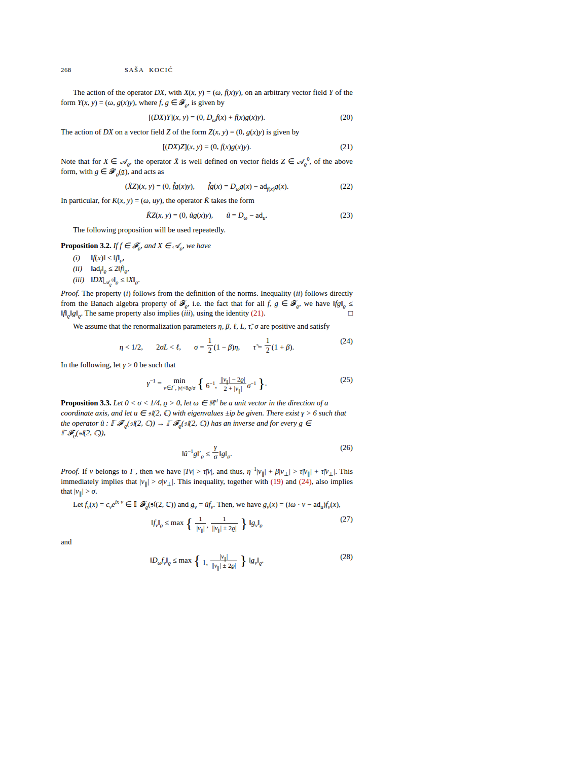268 SAŠA KOCIĆ
The action of the operator DX, with X(x, y) = (ω, f(x)y), on an arbitrary vector field Y of the form Y(x, y) = (ω, g(x)y), where f, g ∈ 𝓕ϱ, is given by
[(DX)Y](x, y) = (0, Dωf(x) + f(x)g(x)y). (20)
The action of DX on a vector field Z of the form Z(x, y) = (0, g(x)y) is given by
[(DX)Z](x, y) = (0, f(x)g(x)y). (21)
Note that for X ∈ 𝒜ϱ, the operator X̂ is well defined on vector fields Z ∈ 𝒜ϱ0, of the above form, with g ∈ 𝓕′ϱ(𝔤), and acts as
(X̂Z)(x, y) = (0, f̂g(x)y), f̂g(x) = Dωg(x) − adf(x)g(x). (22)
In particular, for K(x, y) = (ω, uy), the operator K̂ takes the form
K̂Z(x, y) = (0, ûg(x)y), û = Dω − adu. (23)
The following proposition will be used repeatedly.
Proposition 3.2. If f ∈ 𝓕ϱ, and X ∈ 𝒜ϱ, we have
(i) ‖f(x)‖ ≤ ‖f‖ϱ,
(ii) ‖adf‖ϱ ≤ 2‖f‖ϱ,
(iii) ‖DX|𝒜ϱ0‖ϱ ≤ ‖X‖ϱ.
Proof. The property (i) follows from the definition of the norms. Inequality (ii) follows directly from the Banach algebra property of 𝓕ϱ, i.e. the fact that for all f, g ∈ 𝓕ϱ, we have ‖fg‖ϱ ≤ ‖f‖ϱ‖g‖ϱ. The same property also implies (iii), using the identity (21).□
We assume that the renormalization parameters η, β, ℓ, L, τ̃, σ are positive and satisfy
η < 1/2, 2σL < ℓ, σ = 12(1 − β)η, τ̃ = 12(1 + β). (24)
In the following, let γ > 0 be such that
γ−1 = min v∈I−, |v|<8ϱ/σ { 6−1, ||v∥| − 2ϱ|2 + |v∥|σ−1 }. (25)
Proposition 3.3. Let 0 < σ < 1/4, ϱ > 0, let ω ∈ ℝd be a unit vector in the direction of a coordinate axis, and let u ∈ 𝔰𝔩(2, ℂ) with eigenvalues ±iρ be given. There exist γ > 6 such that the operator û : 𝕀−𝓕′ϱ(𝔰𝔩(2, ℂ)) → 𝕀−𝓕ϱ(𝔰𝔩(2, ℂ)) has an inverse and for every g ∈ 𝕀−𝓕ϱ(𝔰𝔩(2, ℂ)),
‖û−1g‖′ϱ ≤ γσ‖g‖ϱ. (26)
Proof. If v belongs to I−, then we have |Tv| > τ̃|v|, and thus, η−1|v∥| + β|v⊥| > τ̃|v∥| + τ̃|v⊥|. This immediately implies that |v∥| > σ|v⊥|. This inequality, together with (19) and (24), also implies that |v∥| > σ.
Let fv(x) = cveix·v ∈ 𝕀−𝓕ϱ(𝔰𝔩(2, ℂ)) and gv = ûfv. Then, we have gv(x) = (iω · v − adu)fv(x),
‖fv‖ϱ ≤ max { 1|v∥|, 1||v∥| ± 2ϱ| } ‖gv‖ϱ (27)
and
‖Dωfv‖ϱ ≤ max { 1, |v∥|||v∥| ± 2ϱ| } ‖gv‖ϱ. (28)